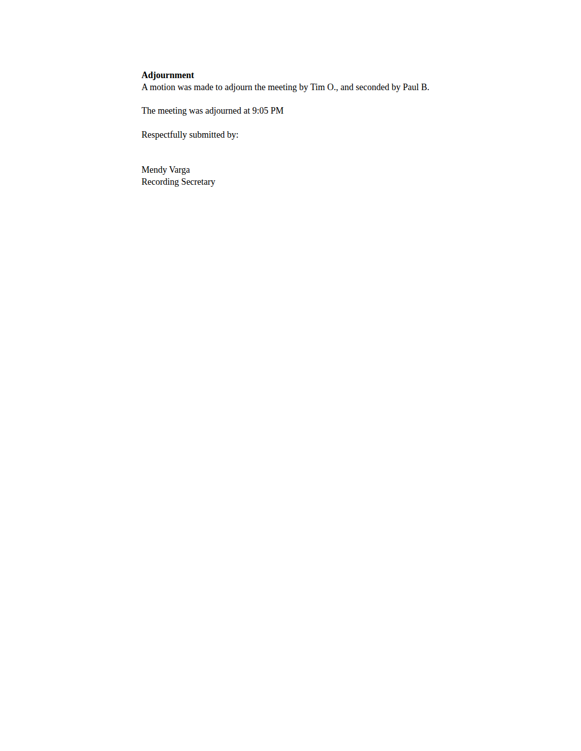Adjournment
A motion was made to adjourn the meeting by Tim O., and seconded by Paul B.
The meeting was adjourned at 9:05 PM
Respectfully submitted by:
Mendy Varga
Recording Secretary